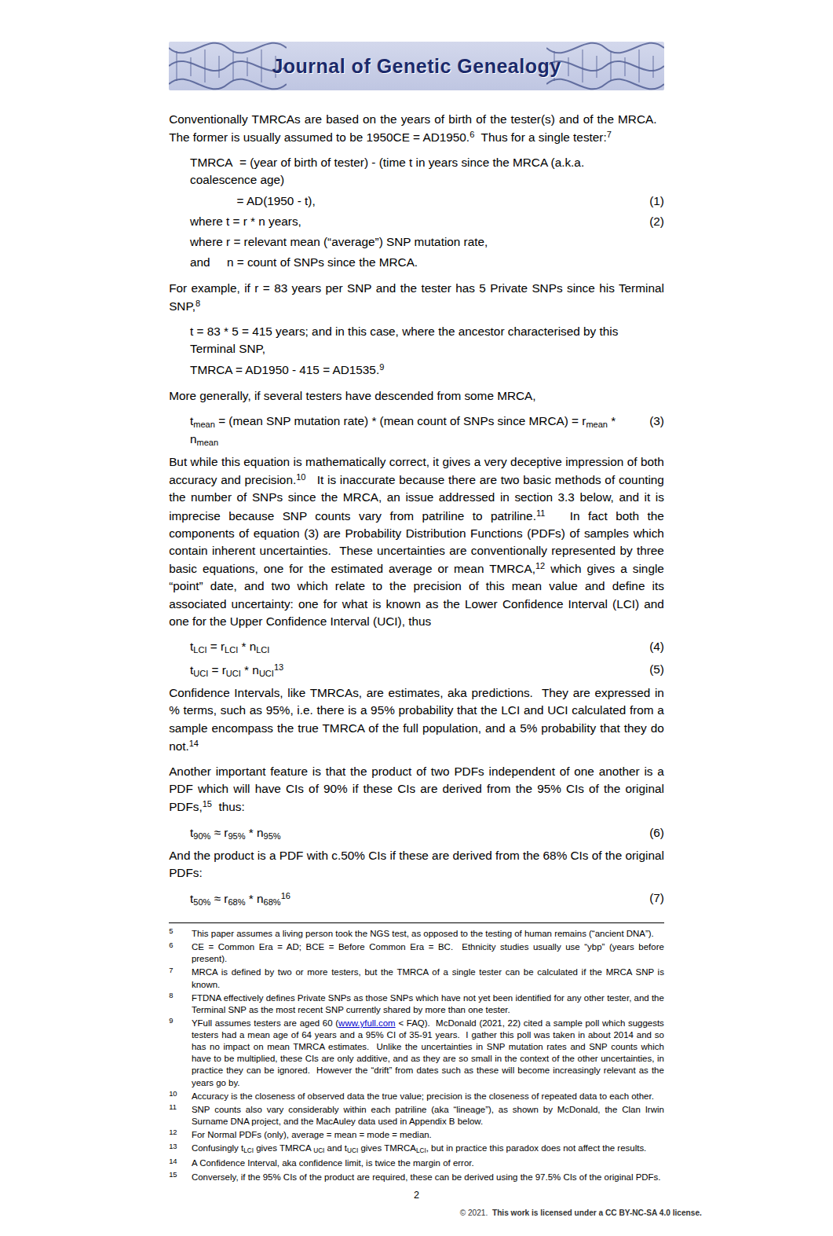Journal of Genetic Genealogy
Conventionally TMRCAs are based on the years of birth of the tester(s) and of the MRCA. The former is usually assumed to be 1950CE = AD1950.6 Thus for a single tester:7
TMRCA = (year of birth of tester) - (time t in years since the MRCA (a.k.a. coalescence age)
= AD(1950 - t),(1)
where t = r * n years,(2)
where r = relevant mean (“average”) SNP mutation rate,
and n = count of SNPs since the MRCA.
For example, if r = 83 years per SNP and the tester has 5 Private SNPs since his Terminal SNP,8
t = 83 * 5 = 415 years; and in this case, where the ancestor characterised by this Terminal SNP,
TMRCA = AD1950 - 415 = AD1535.9
More generally, if several testers have descended from some MRCA,
tmean = (mean SNP mutation rate) * (mean count of SNPs since MRCA) = rmean * nmean(3)
But while this equation is mathematically correct, it gives a very deceptive impression of both accuracy and precision.10 It is inaccurate because there are two basic methods of counting the number of SNPs since the MRCA, an issue addressed in section 3.3 below, and it is imprecise because SNP counts vary from patriline to patriline.11 In fact both the components of equation (3) are Probability Distribution Functions (PDFs) of samples which contain inherent uncertainties. These uncertainties are conventionally represented by three basic equations, one for the estimated average or mean TMRCA,12 which gives a single “point” date, and two which relate to the precision of this mean value and define its associated uncertainty: one for what is known as the Lower Confidence Interval (LCI) and one for the Upper Confidence Interval (UCI), thus
tLCI = rLCI * nLCI(4)
tUCI = rUCI * nUCI13(5)
Confidence Intervals, like TMRCAs, are estimates, aka predictions. They are expressed in % terms, such as 95%, i.e. there is a 95% probability that the LCI and UCI calculated from a sample encompass the true TMRCA of the full population, and a 5% probability that they do not.14
Another important feature is that the product of two PDFs independent of one another is a PDF which will have CIs of 90% if these CIs are derived from the 95% CIs of the original PDFs,15 thus:
t90% ≈ r95% * n95%(6)
And the product is a PDF with c.50% CIs if these are derived from the 68% CIs of the original PDFs:
t50% ≈ r68% * n68%16(7)
This paper assumes a living person took the NGS test, as opposed to the testing of human remains (“ancient DNA”).
CE = Common Era = AD; BCE = Before Common Era = BC. Ethnicity studies usually use “ybp” (years before present).
MRCA is defined by two or more testers, but the TMRCA of a single tester can be calculated if the MRCA SNP is known.
FTDNA effectively defines Private SNPs as those SNPs which have not yet been identified for any other tester, and the Terminal SNP as the most recent SNP currently shared by more than one tester.
YFull assumes testers are aged 60 (www.yfull.com < FAQ). McDonald (2021, 22) cited a sample poll which suggests testers had a mean age of 64 years and a 95% CI of 35-91 years. I gather this poll was taken in about 2014 and so has no impact on mean TMRCA estimates. Unlike the uncertainties in SNP mutation rates and SNP counts which have to be multiplied, these CIs are only additive, and as they are so small in the context of the other uncertainties, in practice they can be ignored. However the “drift” from dates such as these will become increasingly relevant as the years go by.
Accuracy is the closeness of observed data the true value; precision is the closeness of repeated data to each other.
SNP counts also vary considerably within each patriline (aka “lineage”), as shown by McDonald, the Clan Irwin Surname DNA project, and the MacAuley data used in Appendix B below.
For Normal PDFs (only), average = mean = mode = median.
Confusingly tLCI gives TMRCA UCI and tUCI gives TMRCALCI, but in practice this paradox does not affect the results.
A Confidence Interval, aka confidence limit, is twice the margin of error.
Conversely, if the 95% CIs of the product are required, these can be derived using the 97.5% CIs of the original PDFs.
2
© 2021. This work is licensed under a CC BY-NC-SA 4.0 license.